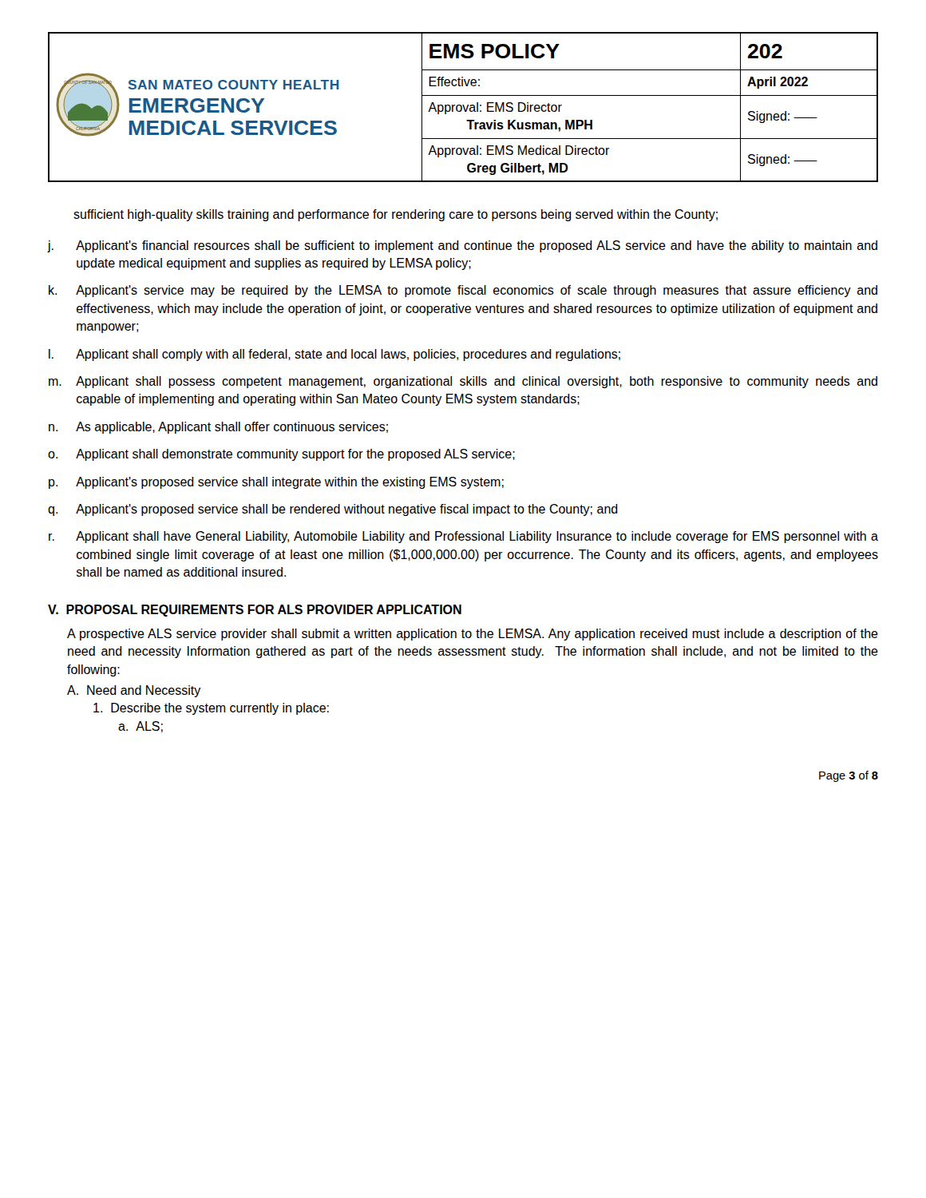| COUNTY OF SAN MATEO CALIFORNIA SAN MATEO COUNTY HEALTH EMERGENCY MEDICAL SERVICES | EMS POLICY | 202 |
| Effective: | April 2022 |
| Approval: EMS Director Travis Kusman, MPH | Signed: —— |
| Approval: EMS Medical Director Greg Gilbert, MD | Signed: —— |
sufficient high-quality skills training and performance for rendering care to persons being served within the County;
j. Applicant's financial resources shall be sufficient to implement and continue the proposed ALS service and have the ability to maintain and update medical equipment and supplies as required by LEMSA policy;
k. Applicant's service may be required by the LEMSA to promote fiscal economics of scale through measures that assure efficiency and effectiveness, which may include the operation of joint, or cooperative ventures and shared resources to optimize utilization of equipment and manpower;
l. Applicant shall comply with all federal, state and local laws, policies, procedures and regulations;
m. Applicant shall possess competent management, organizational skills and clinical oversight, both responsive to community needs and capable of implementing and operating within San Mateo County EMS system standards;
n. As applicable, Applicant shall offer continuous services;
o. Applicant shall demonstrate community support for the proposed ALS service;
p. Applicant's proposed service shall integrate within the existing EMS system;
q. Applicant's proposed service shall be rendered without negative fiscal impact to the County; and
r. Applicant shall have General Liability, Automobile Liability and Professional Liability Insurance to include coverage for EMS personnel with a combined single limit coverage of at least one million ($1,000,000.00) per occurrence. The County and its officers, agents, and employees shall be named as additional insured.
V. PROPOSAL REQUIREMENTS FOR ALS PROVIDER APPLICATION
A prospective ALS service provider shall submit a written application to the LEMSA. Any application received must include a description of the need and necessity Information gathered as part of the needs assessment study. The information shall include, and not be limited to the following:
A. Need and Necessity
1. Describe the system currently in place:
a. ALS;
Page 3 of 8